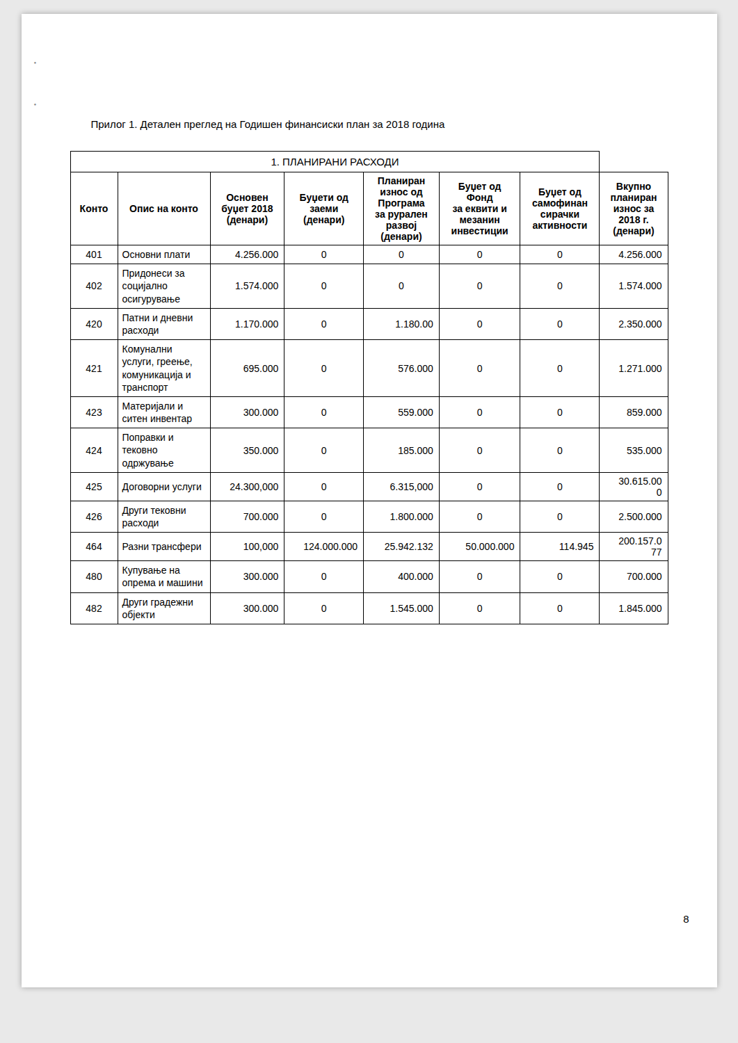•
•
Прилог 1. Детален преглед на Годишен финансиски план за 2018 година
| 1. ПЛАНИРАНИ РАСХОДИ |
| Конто | Опис на конто | Основен буџет 2018 (денари) | Буџети од заеми (денари) | Планиран износ од Програма за рурален развој (денари) | Буџет од Фонд за еквити и мезанин инвестиции | Буџет од самофинан сирачки активности | Вкупно планиран износ за 2018 г. (денари) |
| 401 | Основни плати | 4.256.000 | 0 | 0 | 0 | 0 | 4.256.000 |
| 402 | Придонеси за социјално осигурување | 1.574.000 | 0 | 0 | 0 | 0 | 1.574.000 |
| 420 | Патни и дневни расходи | 1.170.000 | 0 | 1.180.00 | 0 | 0 | 2.350.000 |
| 421 | Комунални услуги, греење, комуникација и транспорт | 695.000 | 0 | 576.000 | 0 | 0 | 1.271.000 |
| 423 | Материјали и ситен инвентар | 300.000 | 0 | 559.000 | 0 | 0 | 859.000 |
| 424 | Поправки и тековно одржување | 350.000 | 0 | 185.000 | 0 | 0 | 535.000 |
| 425 | Договорни услуги | 24.300,000 | 0 | 6.315,000 | 0 | 0 | 30.615.00 0 |
| 426 | Други тековни расходи | 700.000 | 0 | 1.800.000 | 0 | 0 | 2.500.000 |
| 464 | Разни трансфери | 100,000 | 124.000.000 | 25.942.132 | 50.000.000 | 114.945 | 200.157.0 77 |
| 480 | Купување на опрема и машини | 300.000 | 0 | 400.000 | 0 | 0 | 700.000 |
| 482 | Други градежни објекти | 300.000 | 0 | 1.545.000 | 0 | 0 | 1.845.000 |
8